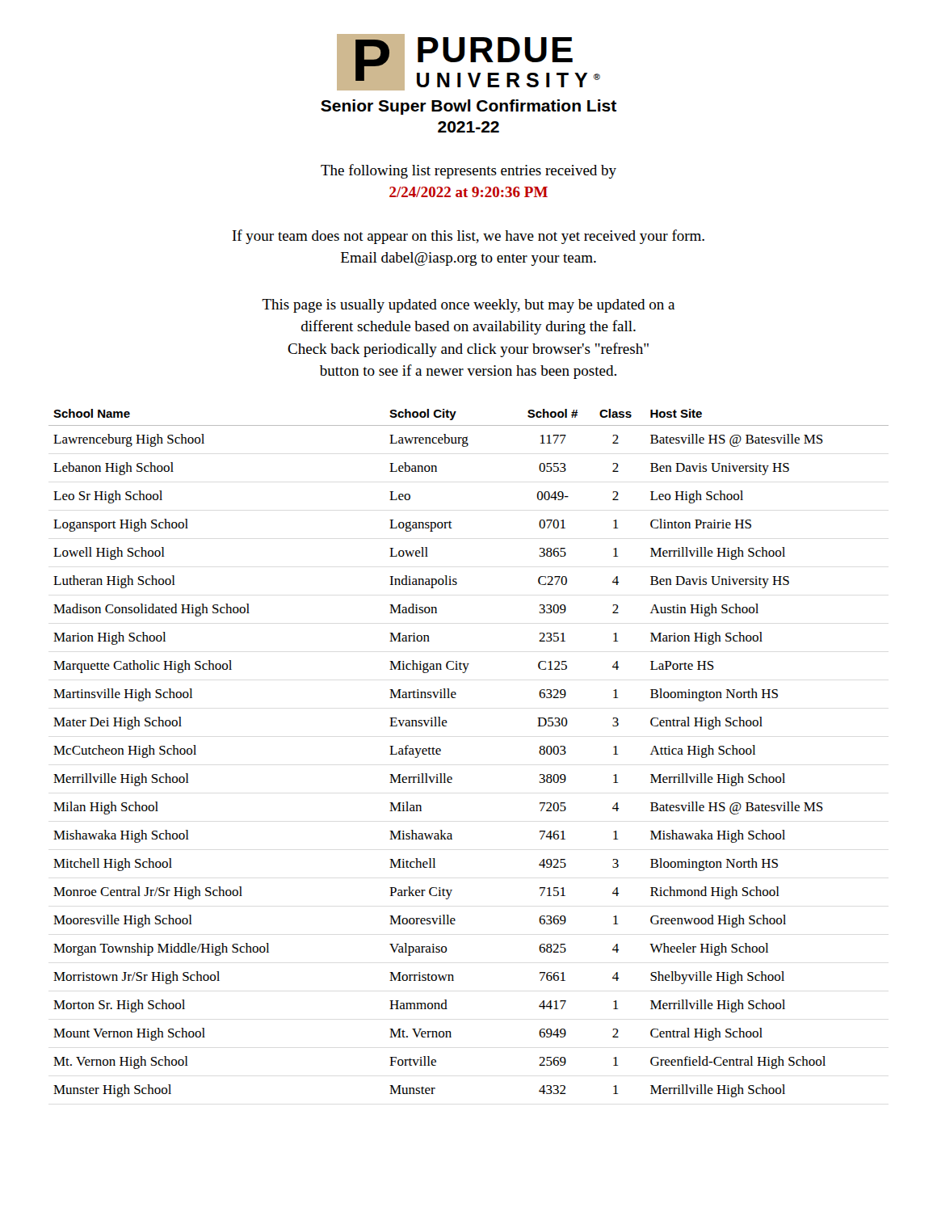P
PURDUE
UNIVERSITY®
Senior Super Bowl Confirmation List
2021-22
The following list represents entries received by
2/24/2022 at 9:20:36 PM
If your team does not appear on this list, we have not yet received your form.
Email dabel@iasp.org to enter your team.
This page is usually updated once weekly, but may be updated on a
different schedule based on availability during the fall.
Check back periodically and click your browser's "refresh"
button to see if a newer version has been posted.
| School Name | School City | School # | Class | Host Site |
| --- | --- | --- | --- | --- |
| Lawrenceburg High School | Lawrenceburg | 1177 | 2 | Batesville HS @ Batesville MS |
| Lebanon High School | Lebanon | 0553 | 2 | Ben Davis University HS |
| Leo Sr High School | Leo | 0049- | 2 | Leo High School |
| Logansport High School | Logansport | 0701 | 1 | Clinton Prairie HS |
| Lowell High School | Lowell | 3865 | 1 | Merrillville High School |
| Lutheran High School | Indianapolis | C270 | 4 | Ben Davis University HS |
| Madison Consolidated High School | Madison | 3309 | 2 | Austin High School |
| Marion High School | Marion | 2351 | 1 | Marion High School |
| Marquette Catholic High School | Michigan City | C125 | 4 | LaPorte HS |
| Martinsville High School | Martinsville | 6329 | 1 | Bloomington North HS |
| Mater Dei High School | Evansville | D530 | 3 | Central High School |
| McCutcheon High School | Lafayette | 8003 | 1 | Attica High School |
| Merrillville High School | Merrillville | 3809 | 1 | Merrillville High School |
| Milan High School | Milan | 7205 | 4 | Batesville HS @ Batesville MS |
| Mishawaka High School | Mishawaka | 7461 | 1 | Mishawaka High School |
| Mitchell High School | Mitchell | 4925 | 3 | Bloomington North HS |
| Monroe Central Jr/Sr High School | Parker City | 7151 | 4 | Richmond High School |
| Mooresville High School | Mooresville | 6369 | 1 | Greenwood High School |
| Morgan Township Middle/High School | Valparaiso | 6825 | 4 | Wheeler High School |
| Morristown Jr/Sr High School | Morristown | 7661 | 4 | Shelbyville High School |
| Morton Sr. High School | Hammond | 4417 | 1 | Merrillville High School |
| Mount Vernon High School | Mt. Vernon | 6949 | 2 | Central High School |
| Mt. Vernon High School | Fortville | 2569 | 1 | Greenfield-Central High School |
| Munster High School | Munster | 4332 | 1 | Merrillville High School |